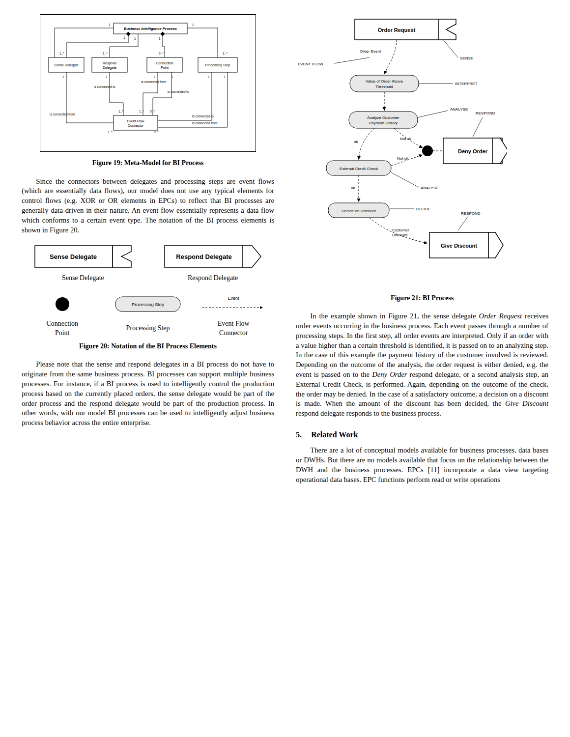Business Intelligence Process Sense Delegate Respond Delegate Connection Point Processing Step Event Flow Connector 1 1..* 1 1..* 1 0..* 1 1..* 1 1 is connected from 1..* 1 is connected to 1..* 1 1 is connected from 1..* is connected to 0..* 1 is connected to 1 is connected from 0..*
Figure 19: Meta-Model for BI Process
Since the connectors between delegates and processing steps are event flows (which are essentially data flows), our model does not use any typical elements for control flows (e.g. XOR or OR elements in EPCs) to reflect that BI processes are generally data-driven in their nature. An event flow essentially represents a data flow which conforms to a certain event type. The notation of the BI process elements is shown in Figure 20.
Sense Delegate
Respond Delegate
Sense Delegate
Respond Delegate
Processing Step
Event
Connection
Point
Processing Step
Event Flow
Connector
Figure 20: Notation of the BI Process Elements
Please note that the sense and respond delegates in a BI process do not have to originate from the same business process. BI processes can support multiple business processes. For instance, if a BI process is used to intelligently control the production process based on the currently placed orders, the sense delegate would be part of the order process and the respond delegate would be part of the production process. In other words, with our model BI processes can be used to intelligently adjust business process behavior across the entire enterprise.
Order Request SENSE EVENT FLOW Order Event Value of Order Above Threshold INTERPRET Analyze Customer Payment History ANALYSE RESPOND ok Not ok Deny Order External Credit Check Not ok ANALYSE ok Decide on Discount DECIDE RESPOND Customer Discount Give Discount
Figure 21: BI Process
In the example shown in Figure 21, the sense delegate Order Request receives order events occurring in the business process. Each event passes through a number of processing steps. In the first step, all order events are interpreted. Only if an order with a value higher than a certain threshold is identified, it is passed on to an analyzing step. In the case of this example the payment history of the customer involved is reviewed. Depending on the outcome of the analysis, the order request is either denied, e.g. the event is passed on to the Deny Order respond delegate, or a second analysis step, an External Credit Check, is performed. Again, depending on the outcome of the check, the order may be denied. In the case of a satisfactory outcome, a decision on a discount is made. When the amount of the discount has been decided, the Give Discount respond delegate responds to the business process.
5. Related Work
There are a lot of conceptual models available for business processes, data bases or DWHs. But there are no models available that focus on the relationship between the DWH and the business processes. EPCs [11] incorporate a data view targeting operational data bases. EPC functions perform read or write operations